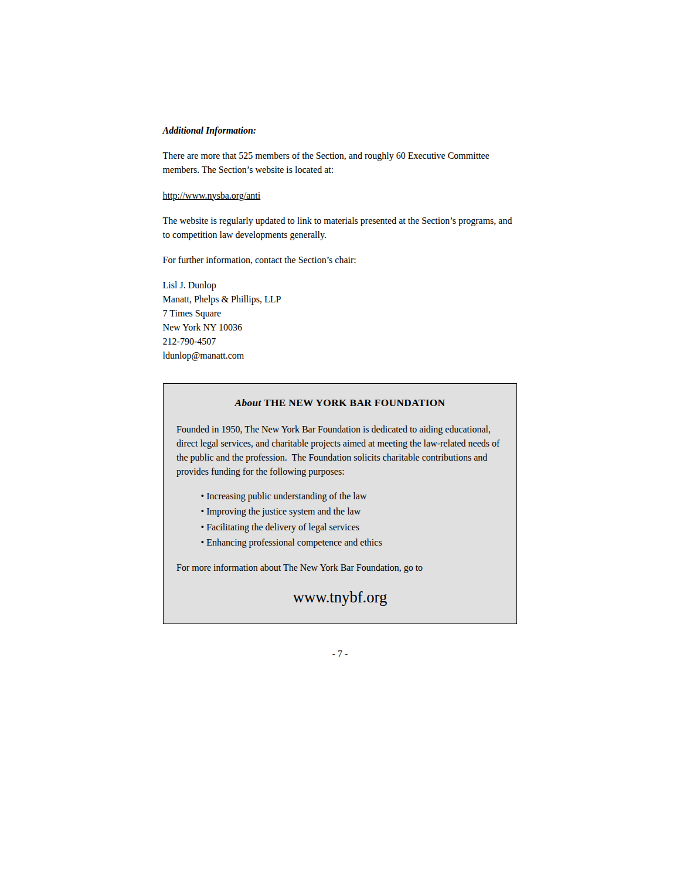Additional Information:
There are more that 525 members of the Section, and roughly 60 Executive Committee members. The Section’s website is located at:
http://www.nysba.org/anti
The website is regularly updated to link to materials presented at the Section’s programs, and to competition law developments generally.
For further information, contact the Section’s chair:
Lisl J. Dunlop
Manatt, Phelps & Phillips, LLP
7 Times Square
New York NY 10036
212-790-4507
ldunlop@manatt.com
About THE NEW YORK BAR FOUNDATION
Founded in 1950, The New York Bar Foundation is dedicated to aiding educational, direct legal services, and charitable projects aimed at meeting the law-related needs of the public and the profession. The Foundation solicits charitable contributions and provides funding for the following purposes:
Increasing public understanding of the law
Improving the justice system and the law
Facilitating the delivery of legal services
Enhancing professional competence and ethics
For more information about The New York Bar Foundation, go to
www.tnybf.org
- 7 -